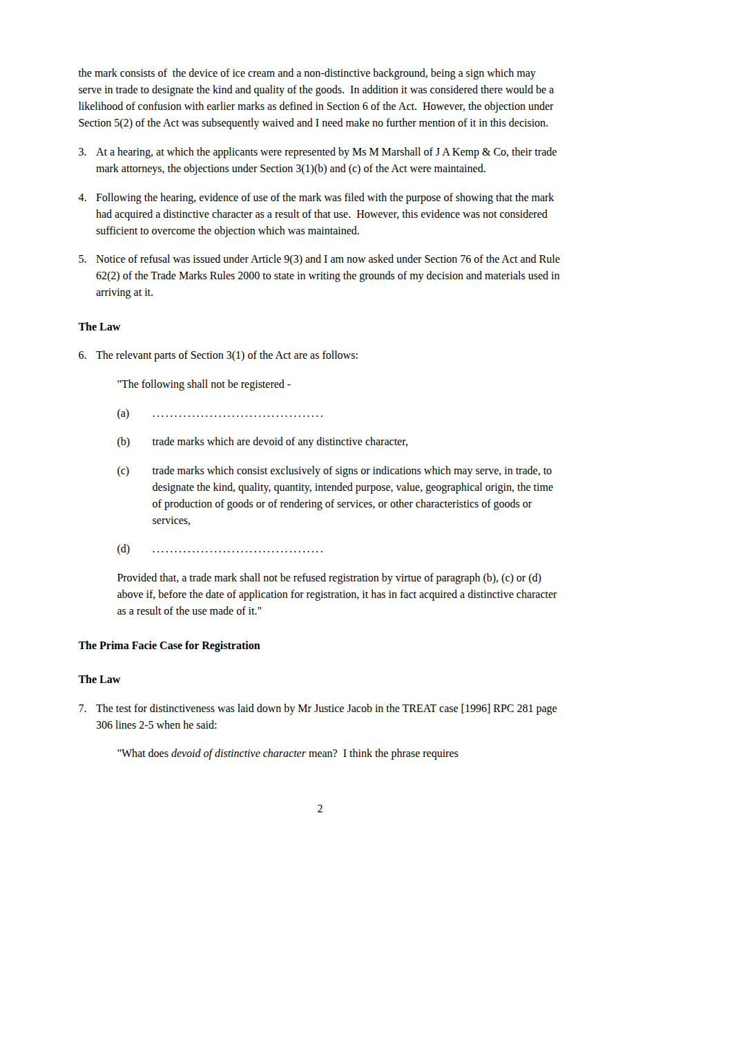the mark consists of the device of ice cream and a non-distinctive background, being a sign which may serve in trade to designate the kind and quality of the goods. In addition it was considered there would be a likelihood of confusion with earlier marks as defined in Section 6 of the Act. However, the objection under Section 5(2) of the Act was subsequently waived and I need make no further mention of it in this decision.
3.
At a hearing, at which the applicants were represented by Ms M Marshall of J A Kemp & Co, their trade mark attorneys, the objections under Section 3(1)(b) and (c) of the Act were maintained.
4.
Following the hearing, evidence of use of the mark was filed with the purpose of showing that the mark had acquired a distinctive character as a result of that use. However, this evidence was not considered sufficient to overcome the objection which was maintained.
5.
Notice of refusal was issued under Article 9(3) and I am now asked under Section 76 of the Act and Rule 62(2) of the Trade Marks Rules 2000 to state in writing the grounds of my decision and materials used in arriving at it.
The Law
6.
The relevant parts of Section 3(1) of the Act are as follows:
"The following shall not be registered -
(a)
.......................................
(b)
trade marks which are devoid of any distinctive character,
(c)
trade marks which consist exclusively of signs or indications which may serve, in trade, to designate the kind, quality, quantity, intended purpose, value, geographical origin, the time of production of goods or of rendering of services, or other characteristics of goods or services,
(d)
.......................................
Provided that, a trade mark shall not be refused registration by virtue of paragraph (b), (c) or (d) above if, before the date of application for registration, it has in fact acquired a distinctive character as a result of the use made of it."
The Prima Facie Case for Registration
The Law
7.
The test for distinctiveness was laid down by Mr Justice Jacob in the TREAT case [1996] RPC 281 page 306 lines 2-5 when he said:
"What does devoid of distinctive character mean? I think the phrase requires
2